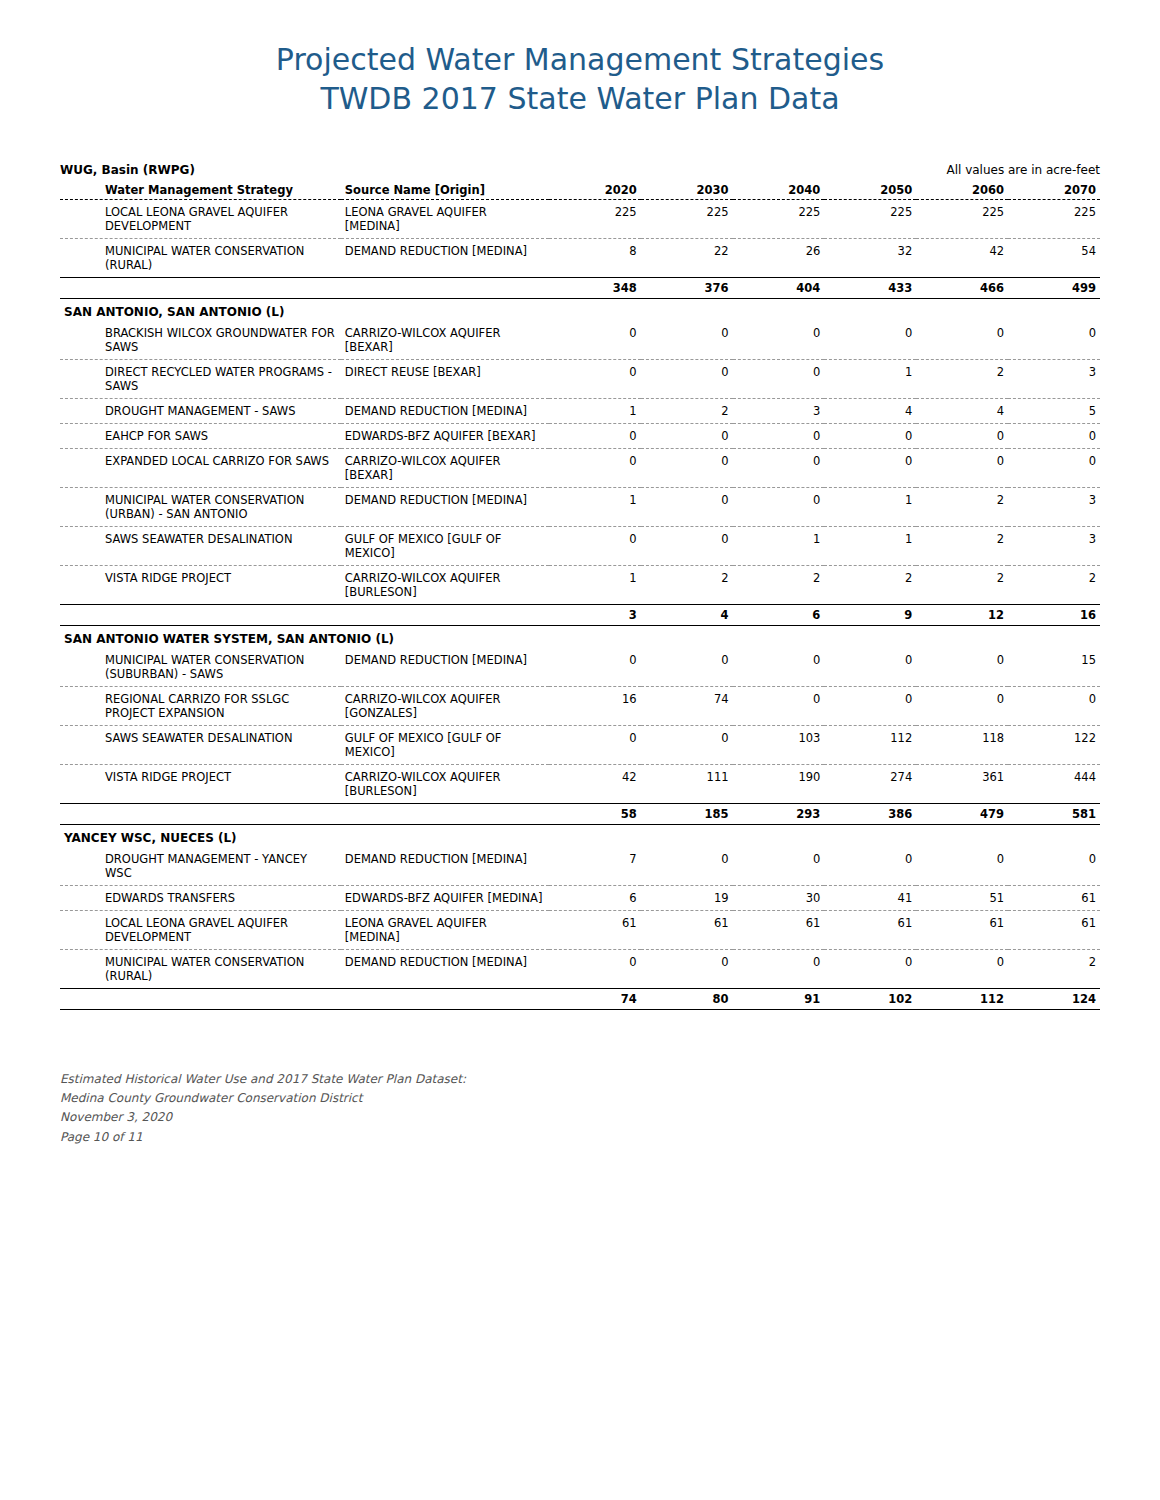Projected Water Management Strategies
TWDB 2017 State Water Plan Data
WUG, Basin (RWPG) All values are in acre-feet
| Water Management Strategy | Source Name [Origin] | 2020 | 2030 | 2040 | 2050 | 2060 | 2070 |
| --- | --- | --- | --- | --- | --- | --- | --- |
| LOCAL LEONA GRAVEL AQUIFER DEVELOPMENT | LEONA GRAVEL AQUIFER [MEDINA] | 225 | 225 | 225 | 225 | 225 | 225 |
| MUNICIPAL WATER CONSERVATION (RURAL) | DEMAND REDUCTION [MEDINA] | 8 | 22 | 26 | 32 | 42 | 54 |
| | | 348 | 376 | 404 | 433 | 466 | 499 |
| SAN ANTONIO, SAN ANTONIO (L) |
| BRACKISH WILCOX GROUNDWATER FOR SAWS | CARRIZO-WILCOX AQUIFER [BEXAR] | 0 | 0 | 0 | 0 | 0 | 0 |
| DIRECT RECYCLED WATER PROGRAMS - SAWS | DIRECT REUSE [BEXAR] | 0 | 0 | 0 | 1 | 2 | 3 |
| DROUGHT MANAGEMENT - SAWS | DEMAND REDUCTION [MEDINA] | 1 | 2 | 3 | 4 | 4 | 5 |
| EAHCP FOR SAWS | EDWARDS-BFZ AQUIFER [BEXAR] | 0 | 0 | 0 | 0 | 0 | 0 |
| EXPANDED LOCAL CARRIZO FOR SAWS | CARRIZO-WILCOX AQUIFER [BEXAR] | 0 | 0 | 0 | 0 | 0 | 0 |
| MUNICIPAL WATER CONSERVATION (URBAN) - SAN ANTONIO | DEMAND REDUCTION [MEDINA] | 1 | 0 | 0 | 1 | 2 | 3 |
| SAWS SEAWATER DESALINATION | GULF OF MEXICO [GULF OF MEXICO] | 0 | 0 | 1 | 1 | 2 | 3 |
| VISTA RIDGE PROJECT | CARRIZO-WILCOX AQUIFER [BURLESON] | 1 | 2 | 2 | 2 | 2 | 2 |
| | | 3 | 4 | 6 | 9 | 12 | 16 |
| SAN ANTONIO WATER SYSTEM, SAN ANTONIO (L) |
| MUNICIPAL WATER CONSERVATION (SUBURBAN) - SAWS | DEMAND REDUCTION [MEDINA] | 0 | 0 | 0 | 0 | 0 | 15 |
| REGIONAL CARRIZO FOR SSLGC PROJECT EXPANSION | CARRIZO-WILCOX AQUIFER [GONZALES] | 16 | 74 | 0 | 0 | 0 | 0 |
| SAWS SEAWATER DESALINATION | GULF OF MEXICO [GULF OF MEXICO] | 0 | 0 | 103 | 112 | 118 | 122 |
| VISTA RIDGE PROJECT | CARRIZO-WILCOX AQUIFER [BURLESON] | 42 | 111 | 190 | 274 | 361 | 444 |
| | | 58 | 185 | 293 | 386 | 479 | 581 |
| YANCEY WSC, NUECES (L) |
| DROUGHT MANAGEMENT - YANCEY WSC | DEMAND REDUCTION [MEDINA] | 7 | 0 | 0 | 0 | 0 | 0 |
| EDWARDS TRANSFERS | EDWARDS-BFZ AQUIFER [MEDINA] | 6 | 19 | 30 | 41 | 51 | 61 |
| LOCAL LEONA GRAVEL AQUIFER DEVELOPMENT | LEONA GRAVEL AQUIFER [MEDINA] | 61 | 61 | 61 | 61 | 61 | 61 |
| MUNICIPAL WATER CONSERVATION (RURAL) | DEMAND REDUCTION [MEDINA] | 0 | 0 | 0 | 0 | 0 | 2 |
| | | 74 | 80 | 91 | 102 | 112 | 124 |
Estimated Historical Water Use and 2017 State Water Plan Dataset:
Medina County Groundwater Conservation District
November 3, 2020
Page 10 of 11